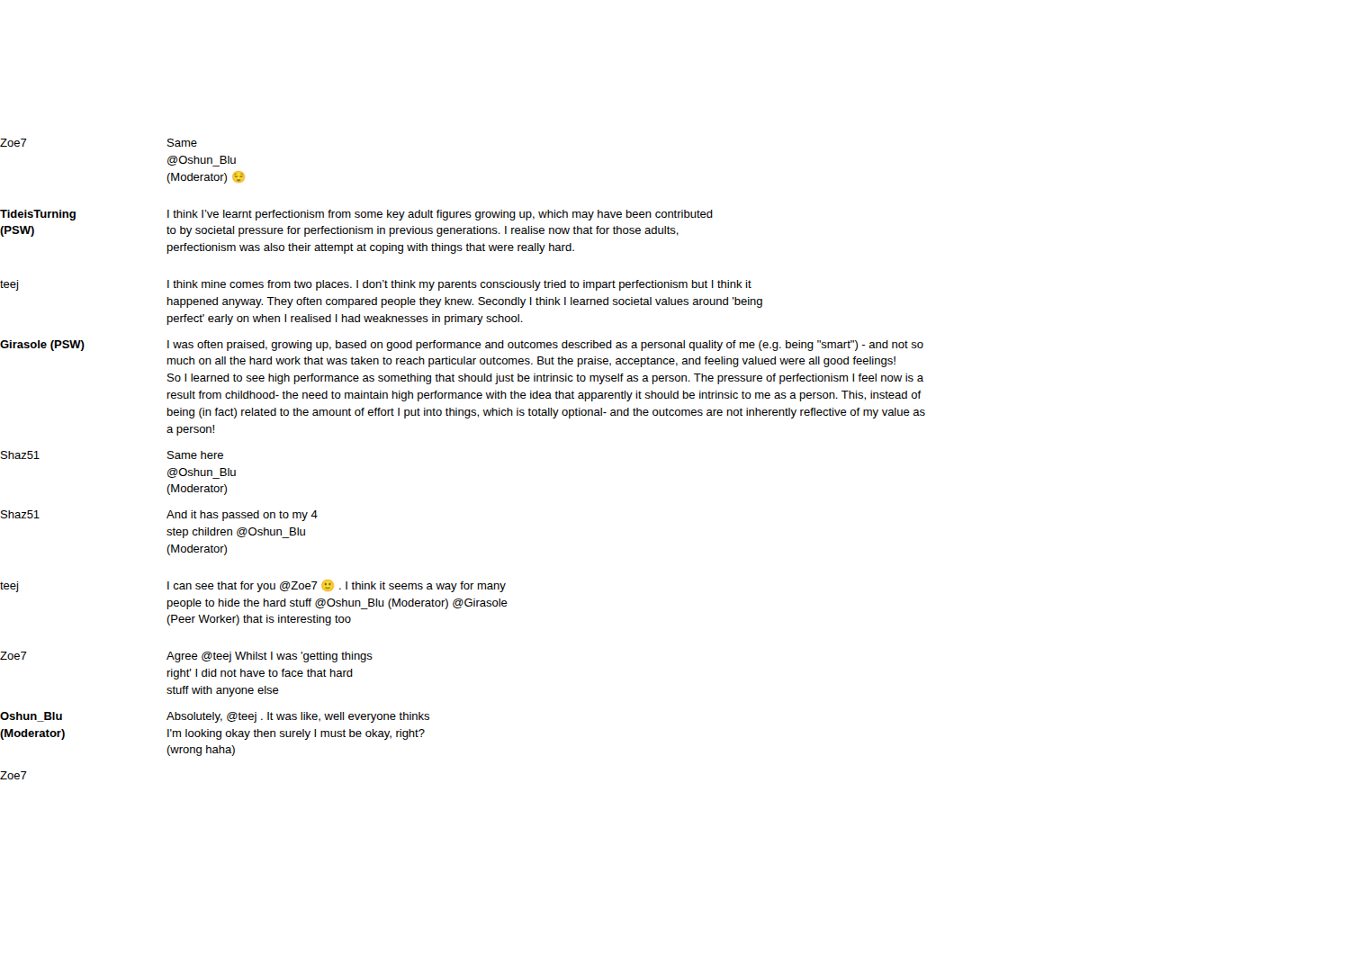| Zoe7 | Same @Oshun_Blu (Moderator) 😌 |
| TideisTurning (PSW) | I think I’ve learnt perfectionism from some key adult figures growing up, which may have been contributed to by societal pressure for perfectionism in previous generations. I realise now that for those adults, perfectionism was also their attempt at coping with things that were really hard. |
| teej | I think mine comes from two places. I don’t think my parents consciously tried to impart perfectionism but I think it happened anyway. They often compared people they knew. Secondly I think I learned societal values around 'being perfect' early on when I realised I had weaknesses in primary school. |
| Girasole (PSW) | I was often praised, growing up, based on good performance and outcomes described as a personal quality of me (e.g. being "smart") - and not so much on all the hard work that was taken to reach particular outcomes. But the praise, acceptance, and feeling valued were all good feelings! So I learned to see high performance as something that should just be intrinsic to myself as a person. The pressure of perfectionism I feel now is a result from childhood- the need to maintain high performance with the idea that apparently it should be intrinsic to me as a person. This, instead of being (in fact) related to the amount of effort I put into things, which is totally optional- and the outcomes are not inherently reflective of my value as a person! |
| Shaz51 | Same here @Oshun_Blu (Moderator) |
| Shaz51 | And it has passed on to my 4 step children @Oshun_Blu (Moderator) |
| teej | I can see that for you @Zoe7 🙂 . I think it seems a way for many people to hide the hard stuff @Oshun_Blu (Moderator) @Girasole (Peer Worker) that is interesting too |
| Zoe7 | Agree @teej Whilst I was 'getting things right' I did not have to face that hard stuff with anyone else |
| Oshun_Blu (Moderator) | Absolutely, @teej . It was like, well everyone thinks I'm looking okay then surely I must be okay, right? (wrong haha) |
| Zoe7 | |